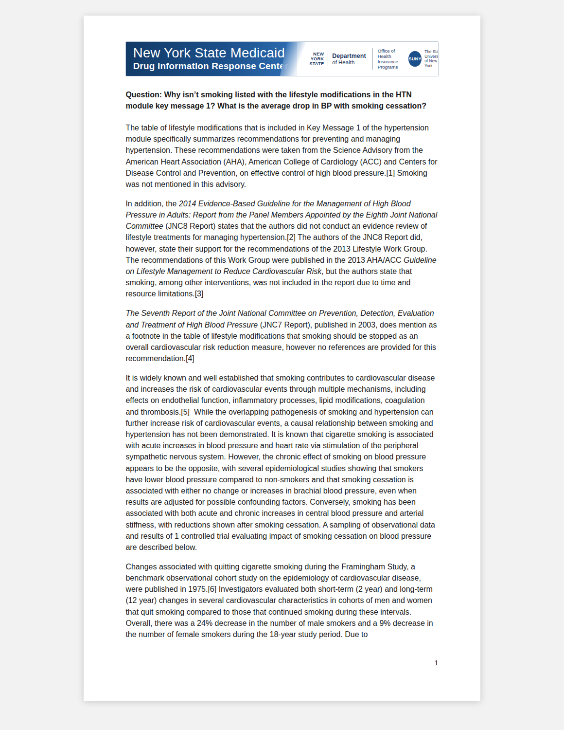New York State Medicaid
Drug Information Response Center
NEW
YORK
STATE
Department
of Health
Office of
Health Insurance
Programs
SUNY
The State University
of New York
Question: Why isn’t smoking listed with the lifestyle modifications in the HTN module key message 1? What is the average drop in BP with smoking cessation?
The table of lifestyle modifications that is included in Key Message 1 of the hypertension module specifically summarizes recommendations for preventing and managing hypertension. These recommendations were taken from the Science Advisory from the American Heart Association (AHA), American College of Cardiology (ACC) and Centers for Disease Control and Prevention, on effective control of high blood pressure.[1] Smoking was not mentioned in this advisory.
In addition, the 2014 Evidence-Based Guideline for the Management of High Blood Pressure in Adults: Report from the Panel Members Appointed by the Eighth Joint National Committee (JNC8 Report) states that the authors did not conduct an evidence review of lifestyle treatments for managing hypertension.[2] The authors of the JNC8 Report did, however, state their support for the recommendations of the 2013 Lifestyle Work Group. The recommendations of this Work Group were published in the 2013 AHA/ACC Guideline on Lifestyle Management to Reduce Cardiovascular Risk, but the authors state that smoking, among other interventions, was not included in the report due to time and resource limitations.[3]
The Seventh Report of the Joint National Committee on Prevention, Detection, Evaluation and Treatment of High Blood Pressure (JNC7 Report), published in 2003, does mention as a footnote in the table of lifestyle modifications that smoking should be stopped as an overall cardiovascular risk reduction measure, however no references are provided for this recommendation.[4]
It is widely known and well established that smoking contributes to cardiovascular disease and increases the risk of cardiovascular events through multiple mechanisms, including effects on endothelial function, inflammatory processes, lipid modifications, coagulation and thrombosis.[5] While the overlapping pathogenesis of smoking and hypertension can further increase risk of cardiovascular events, a causal relationship between smoking and hypertension has not been demonstrated. It is known that cigarette smoking is associated with acute increases in blood pressure and heart rate via stimulation of the peripheral sympathetic nervous system. However, the chronic effect of smoking on blood pressure appears to be the opposite, with several epidemiological studies showing that smokers have lower blood pressure compared to non-smokers and that smoking cessation is associated with either no change or increases in brachial blood pressure, even when results are adjusted for possible confounding factors. Conversely, smoking has been associated with both acute and chronic increases in central blood pressure and arterial stiffness, with reductions shown after smoking cessation. A sampling of observational data and results of 1 controlled trial evaluating impact of smoking cessation on blood pressure are described below.
Changes associated with quitting cigarette smoking during the Framingham Study, a benchmark observational cohort study on the epidemiology of cardiovascular disease, were published in 1975.[6] Investigators evaluated both short-term (2 year) and long-term (12 year) changes in several cardiovascular characteristics in cohorts of men and women that quit smoking compared to those that continued smoking during these intervals. Overall, there was a 24% decrease in the number of male smokers and a 9% decrease in the number of female smokers during the 18-year study period. Due to
1